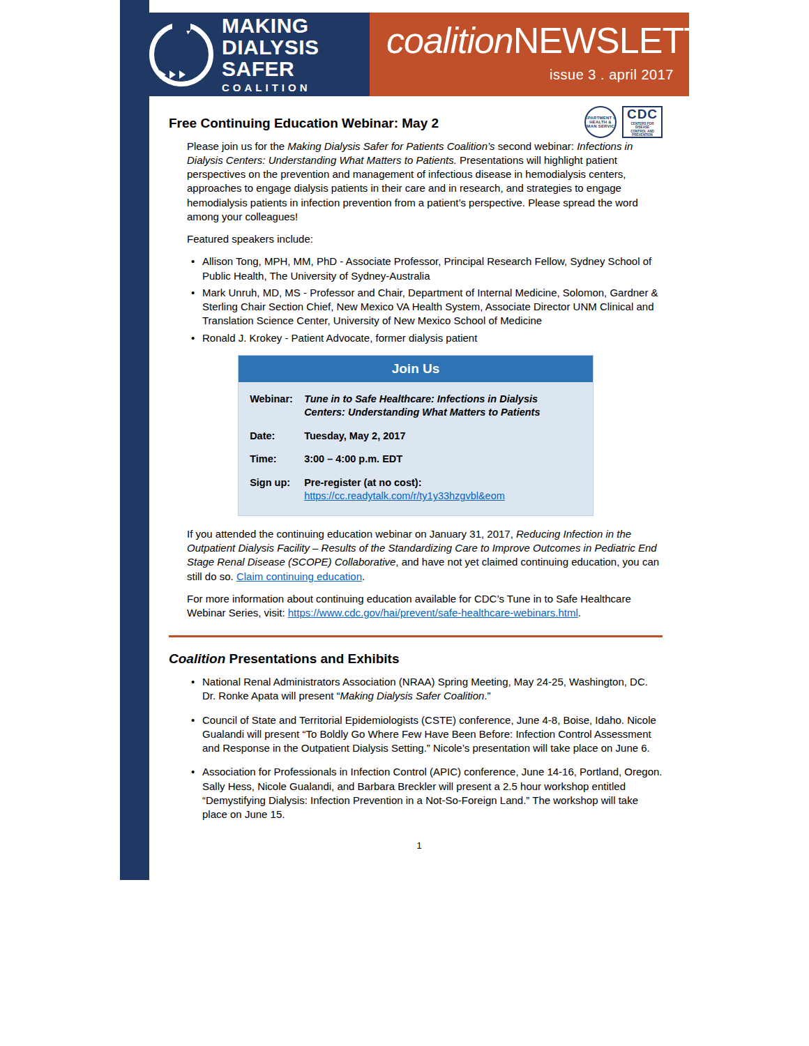Making Dialysis Safer Coalition
coalition NEWSLETTER
issue 3 . april 2017
DEPARTMENT OF
HEALTH &
HUMAN SERVICES
CDC
CENTERS FOR DISEASE
CONTROL AND PREVENTION
Free Continuing Education Webinar: May 2
Please join us for the Making Dialysis Safer for Patients Coalition’s second webinar: Infections in Dialysis Centers: Understanding What Matters to Patients. Presentations will highlight patient perspectives on the prevention and management of infectious disease in hemodialysis centers, approaches to engage dialysis patients in their care and in research, and strategies to engage hemodialysis patients in infection prevention from a patient’s perspective. Please spread the word among your colleagues!
Featured speakers include:
Allison Tong, MPH, MM, PhD - Associate Professor, Principal Research Fellow, Sydney School of Public Health, The University of Sydney-Australia
Mark Unruh, MD, MS - Professor and Chair, Department of Internal Medicine, Solomon, Gardner & Sterling Chair Section Chief, New Mexico VA Health System, Associate Director UNM Clinical and Translation Science Center, University of New Mexico School of Medicine
Ronald J. Krokey - Patient Advocate, former dialysis patient
Join Us
| Webinar: | Tune in to Safe Healthcare: Infections in Dialysis Centers: Understanding What Matters to Patients |
| Date: | Tuesday, May 2, 2017 |
| Time: | 3:00 – 4:00 p.m. EDT |
| Sign up: | Pre-register (at no cost): https://cc.readytalk.com/r/ty1y33hzgvbl&eom |
If you attended the continuing education webinar on January 31, 2017, Reducing Infection in the Outpatient Dialysis Facility – Results of the Standardizing Care to Improve Outcomes in Pediatric End Stage Renal Disease (SCOPE) Collaborative, and have not yet claimed continuing education, you can still do so. Claim continuing education.
For more information about continuing education available for CDC’s Tune in to Safe Healthcare Webinar Series, visit: https://www.cdc.gov/hai/prevent/safe-healthcare-webinars.html.
Coalition Presentations and Exhibits
National Renal Administrators Association (NRAA) Spring Meeting, May 24-25, Washington, DC. Dr. Ronke Apata will present “Making Dialysis Safer Coalition.”
Council of State and Territorial Epidemiologists (CSTE) conference, June 4-8, Boise, Idaho. Nicole Gualandi will present “To Boldly Go Where Few Have Been Before: Infection Control Assessment and Response in the Outpatient Dialysis Setting.” Nicole’s presentation will take place on June 6.
Association for Professionals in Infection Control (APIC) conference, June 14-16, Portland, Oregon. Sally Hess, Nicole Gualandi, and Barbara Breckler will present a 2.5 hour workshop entitled “Demystifying Dialysis: Infection Prevention in a Not-So-Foreign Land.” The workshop will take place on June 15.
1